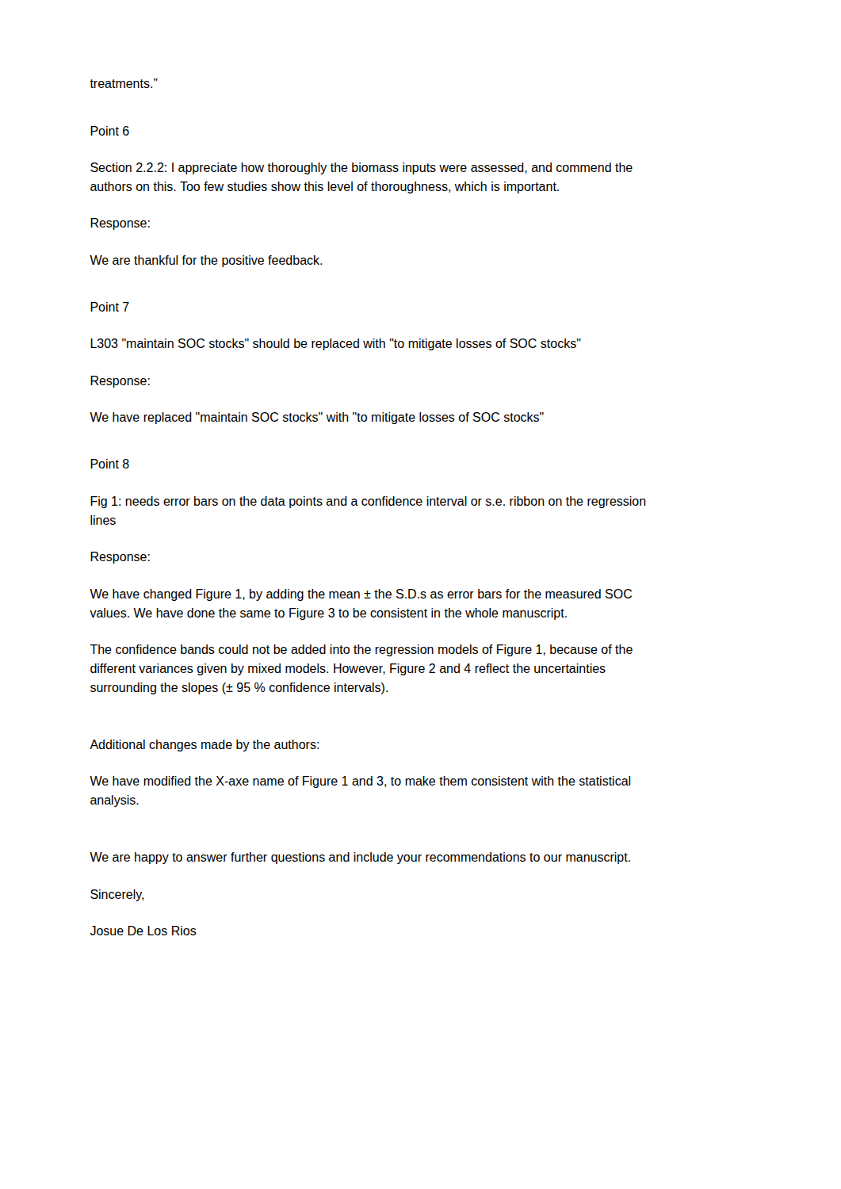treatments.”
Point 6
Section 2.2.2: I appreciate how thoroughly the biomass inputs were assessed, and commend the authors on this. Too few studies show this level of thoroughness, which is important.
Response:
We are thankful for the positive feedback.
Point 7
L303 "maintain SOC stocks" should be replaced with "to mitigate losses of SOC stocks"
Response:
We have replaced "maintain SOC stocks" with "to mitigate losses of SOC stocks"
Point 8
Fig 1: needs error bars on the data points and a confidence interval or s.e. ribbon on the regression lines
Response:
We have changed Figure 1, by adding the mean ± the S.D.s as error bars for the measured SOC values. We have done the same to Figure 3 to be consistent in the whole manuscript.
The confidence bands could not be added into the regression models of Figure 1, because of the different variances given by mixed models. However, Figure 2 and 4 reflect the uncertainties surrounding the slopes (± 95 % confidence intervals).
Additional changes made by the authors:
We have modified the X-axe name of Figure 1 and 3, to make them consistent with the statistical analysis.
We are happy to answer further questions and include your recommendations to our manuscript.
Sincerely,
Josue De Los Rios